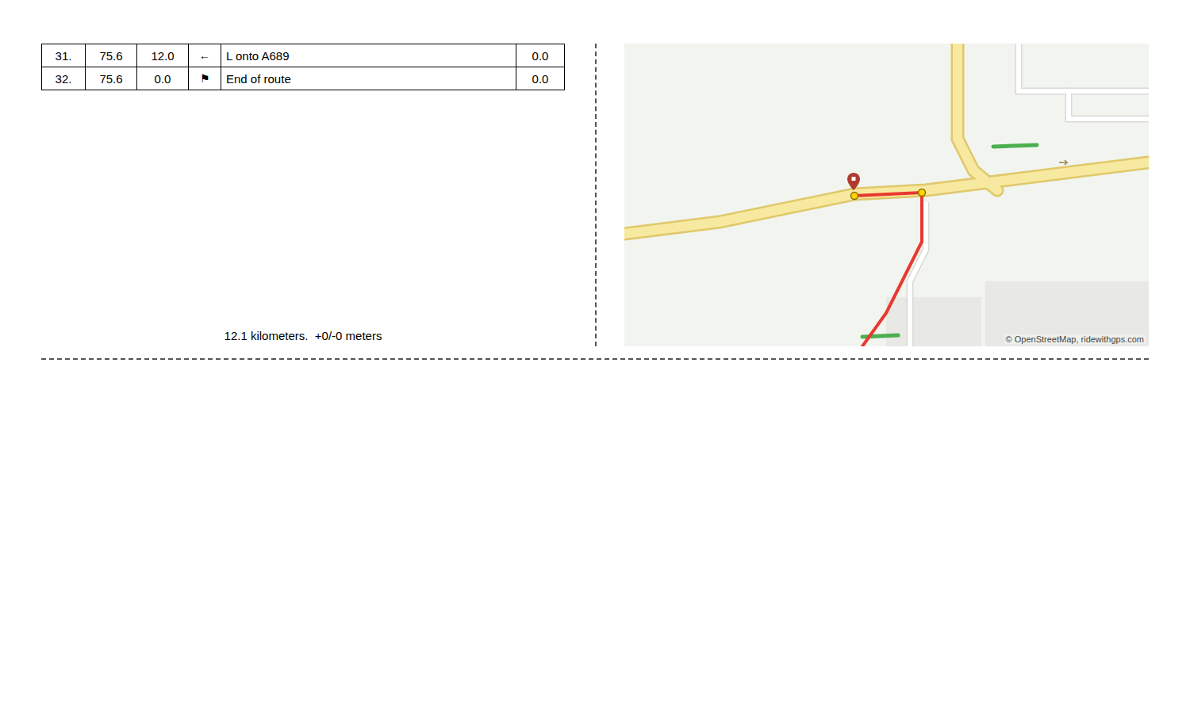| 31. | 75.6 | 12.0 | ← | L onto A689 | 0.0 |
| 32. | 75.6 | 0.0 | ⚑ | End of route | 0.0 |
12.1 kilometers. +0/-0 meters
© OpenStreetMap, ridewithgps.com